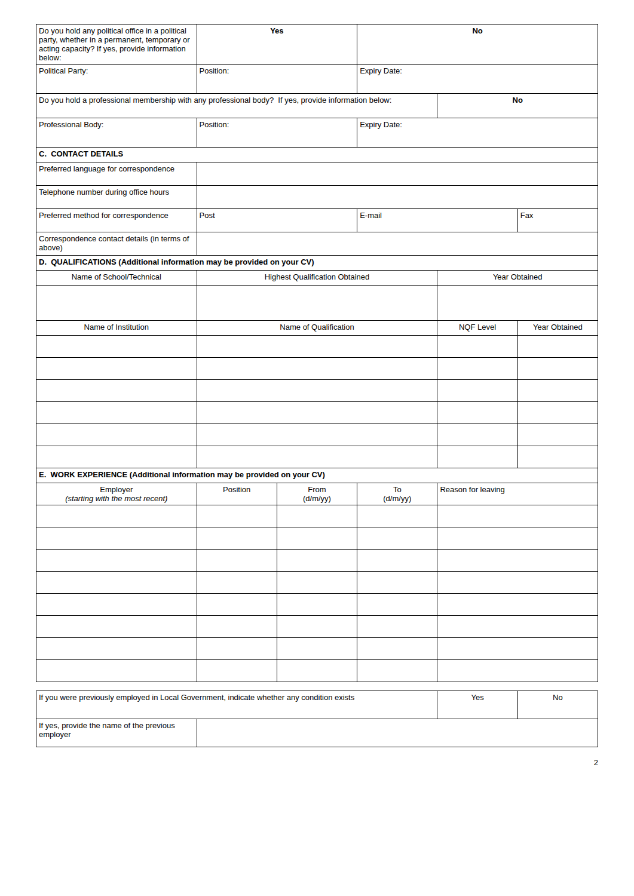| Do you hold any political office in a political party, whether in a permanent, temporary or acting capacity? If yes, provide information below: | Yes | No |
| Political Party: | Position: | Expiry Date: |
| Do you hold a professional membership with any professional body? If yes, provide information below: | No |
| Professional Body: | Position: | Expiry Date: |
| C. CONTACT DETAILS |
| Preferred language for correspondence | |
| Telephone number during office hours | |
| Preferred method for correspondence | Post | E-mail | Fax |
| Correspondence contact details (in terms of above) | |
| D. QUALIFICATIONS (Additional information may be provided on your CV) |
| Name of School/Technical | Highest Qualification Obtained | Year Obtained |
| Name of Institution | Name of Qualification | NQF Level | Year Obtained |
| E. WORK EXPERIENCE (Additional information may be provided on your CV) |
| Employer (starting with the most recent) | Position | From (d/m/yy) | To (d/m/yy) | Reason for leaving |
| If you were previously employed in Local Government, indicate whether any condition exists | Yes | No |
| If yes, provide the name of the previous employer | |
2